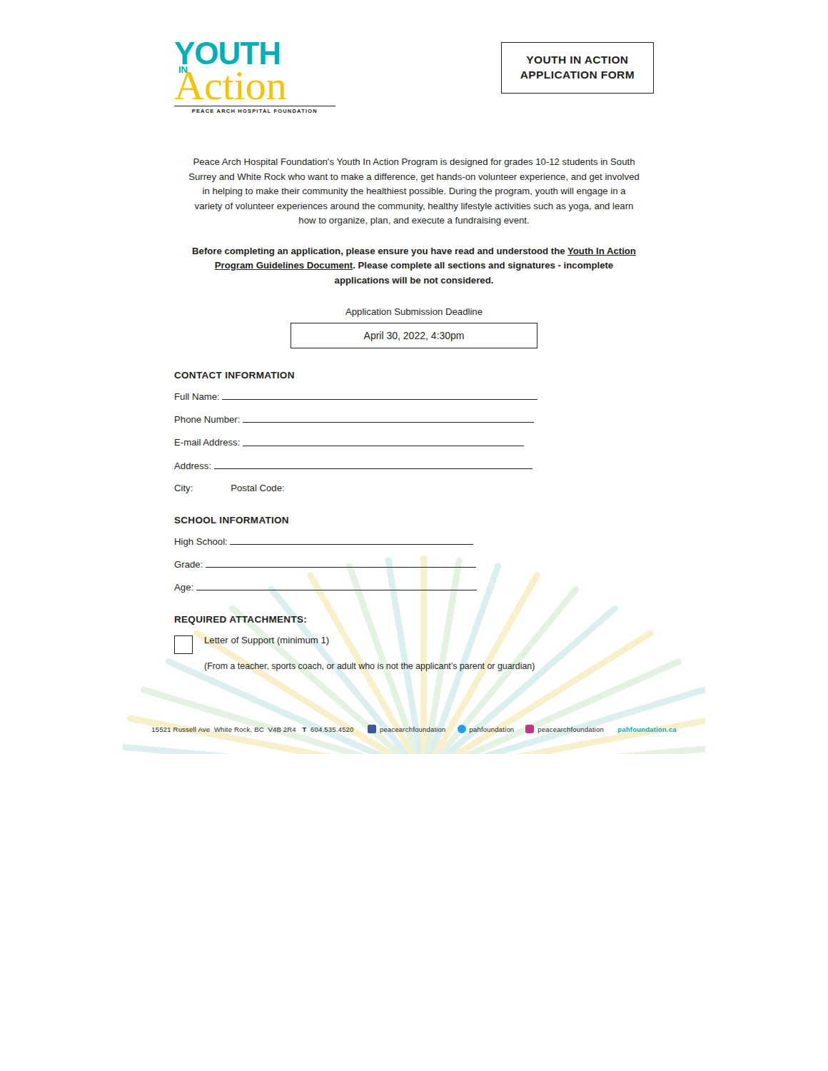YOUTH IN Action
PEACE ARCH HOSPITAL FOUNDATION
YOUTH IN ACTION
APPLICATION FORM
Peace Arch Hospital Foundation's Youth In Action Program is designed for grades 10-12 students in South Surrey and White Rock who want to make a difference, get hands-on volunteer experience, and get involved in helping to make their community the healthiest possible. During the program, youth will engage in a variety of volunteer experiences around the community, healthy lifestyle activities such as yoga, and learn how to organize, plan, and execute a fundraising event.
Before completing an application, please ensure you have read and understood the Youth In Action Program Guidelines Document. Please complete all sections and signatures - incomplete applications will be not considered.
Application Submission Deadline
April 30, 2022, 4:30pm
CONTACT INFORMATION
Full Name:
Phone Number:
E-mail Address:
Address:
City:
Postal Code:
SCHOOL INFORMATION
High School:
Grade:
Age:
REQUIRED ATTACHMENTS:
Letter of Support (minimum 1)
(From a teacher, sports coach, or adult who is not the applicant’s parent or guardian)
15521 Russell Ave White Rock, BC V4B 2R4 T 604.535.4520
peacearchfoundation pahfoundation peacearchfoundation
pahfoundation.ca